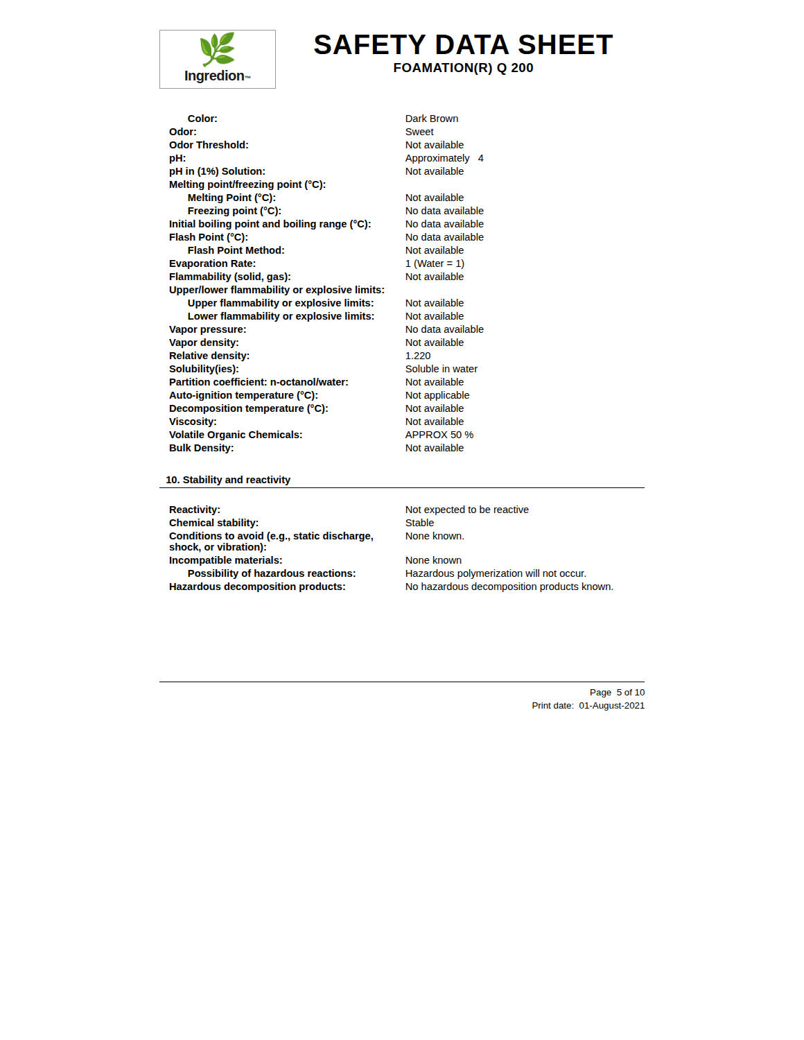🌿
Ingredion™
SAFETY DATA SHEET
FOAMATION(R) Q 200
| Color: | Dark Brown |
| Odor: | Sweet |
| Odor Threshold: | Not available |
| pH: | Approximately 4 |
| pH in (1%) Solution: | Not available |
| Melting point/freezing point (°C): |
| Melting Point (°C): | Not available |
| Freezing point (°C): | No data available |
| Initial boiling point and boiling range (°C): | No data available |
| Flash Point (°C): | No data available |
| Flash Point Method: | Not available |
| Evaporation Rate: | 1 (Water = 1) |
| Flammability (solid, gas): | Not available |
| Upper/lower flammability or explosive limits: |
| Upper flammability or explosive limits: | Not available |
| Lower flammability or explosive limits: | Not available |
| Vapor pressure: | No data available |
| Vapor density: | Not available |
| Relative density: | 1.220 |
| Solubility(ies): | Soluble in water |
| Partition coefficient: n-octanol/water: | Not available |
| Auto-ignition temperature (°C): | Not applicable |
| Decomposition temperature (°C): | Not available |
| Viscosity: | Not available |
| Volatile Organic Chemicals: | APPROX 50 % |
| Bulk Density: | Not available |
10. Stability and reactivity
| Reactivity: | Not expected to be reactive |
| Chemical stability: | Stable |
| Conditions to avoid (e.g., static discharge, shock, or vibration): | None known. |
| Incompatible materials: | None known |
| Possibility of hazardous reactions: | Hazardous polymerization will not occur. |
| Hazardous decomposition products: | No hazardous decomposition products known. |
Page 5 of 10
Print date: 01-August-2021